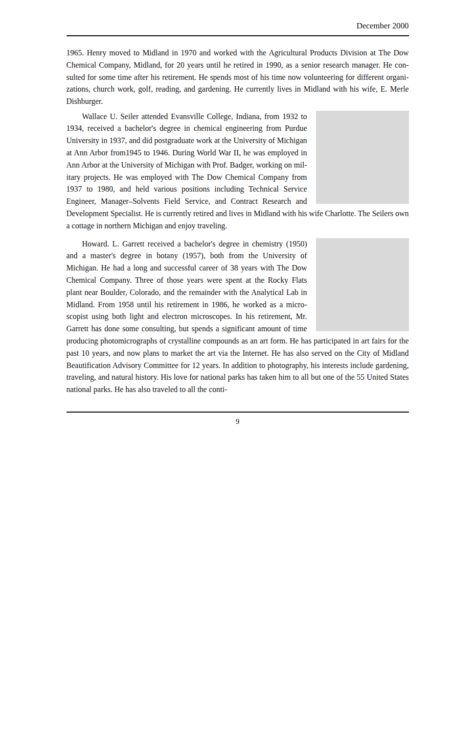December 2000
1965. Henry moved to Midland in 1970 and worked with the Agricultural Products Division at The Dow Chemical Company, Midland, for 20 years until he retired in 1990, as a senior research manager. He consulted for some time after his retirement. He spends most of his time now volunteering for different organizations, church work, golf, reading, and gardening. He currently lives in Midland with his wife, E. Merle Dishburger.
Wallace U. Seiler attended Evansville College, Indiana, from 1932 to 1934, received a bachelor's degree in chemical engineering from Purdue University in 1937, and did postgraduate work at the University of Michigan at Ann Arbor from1945 to 1946. During World War II, he was employed in Ann Arbor at the University of Michigan with Prof. Badger, working on military projects. He was employed with The Dow Chemical Company from 1937 to 1980, and held various positions including Technical Service Engineer, Manager–Solvents Field Service, and Contract Research and Development Specialist. He is currently retired and lives in Midland with his wife Charlotte. The Seilers own a cottage in northern Michigan and enjoy traveling.
Howard. L. Garrett received a bachelor's degree in chemistry (1950) and a master's degree in botany (1957), both from the University of Michigan. He had a long and successful career of 38 years with The Dow Chemical Company. Three of those years were spent at the Rocky Flats plant near Boulder, Colorado, and the remainder with the Analytical Lab in Midland. From 1958 until his retirement in 1986, he worked as a microscopist using both light and electron microscopes. In his retirement, Mr. Garrett has done some consulting, but spends a significant amount of time producing photomicrographs of crystalline compounds as an art form. He has participated in art fairs for the past 10 years, and now plans to market the art via the Internet. He has also served on the City of Midland Beautification Advisory Committee for 12 years. In addition to photography, his interests include gardening, traveling, and natural history. His love for national parks has taken him to all but one of the 55 United States national parks. He has also traveled to all the conti-
9